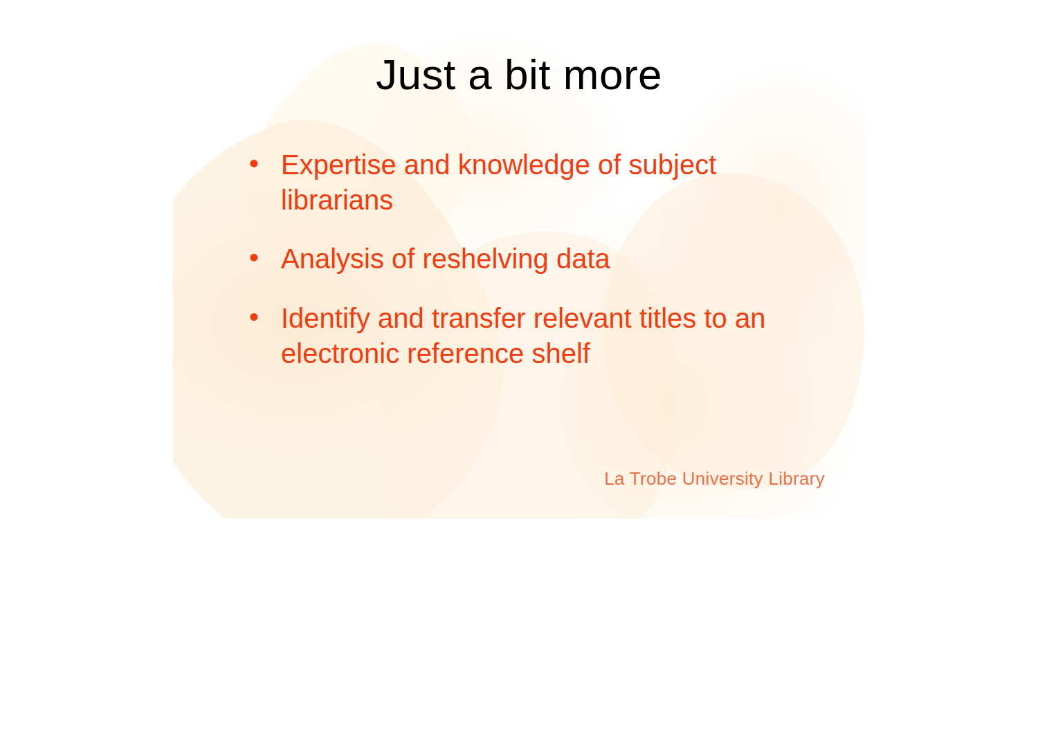Just a bit more
Expertise and knowledge of subject librarians
Analysis of reshelving data
Identify and transfer relevant titles to an electronic reference shelf
La Trobe University Library